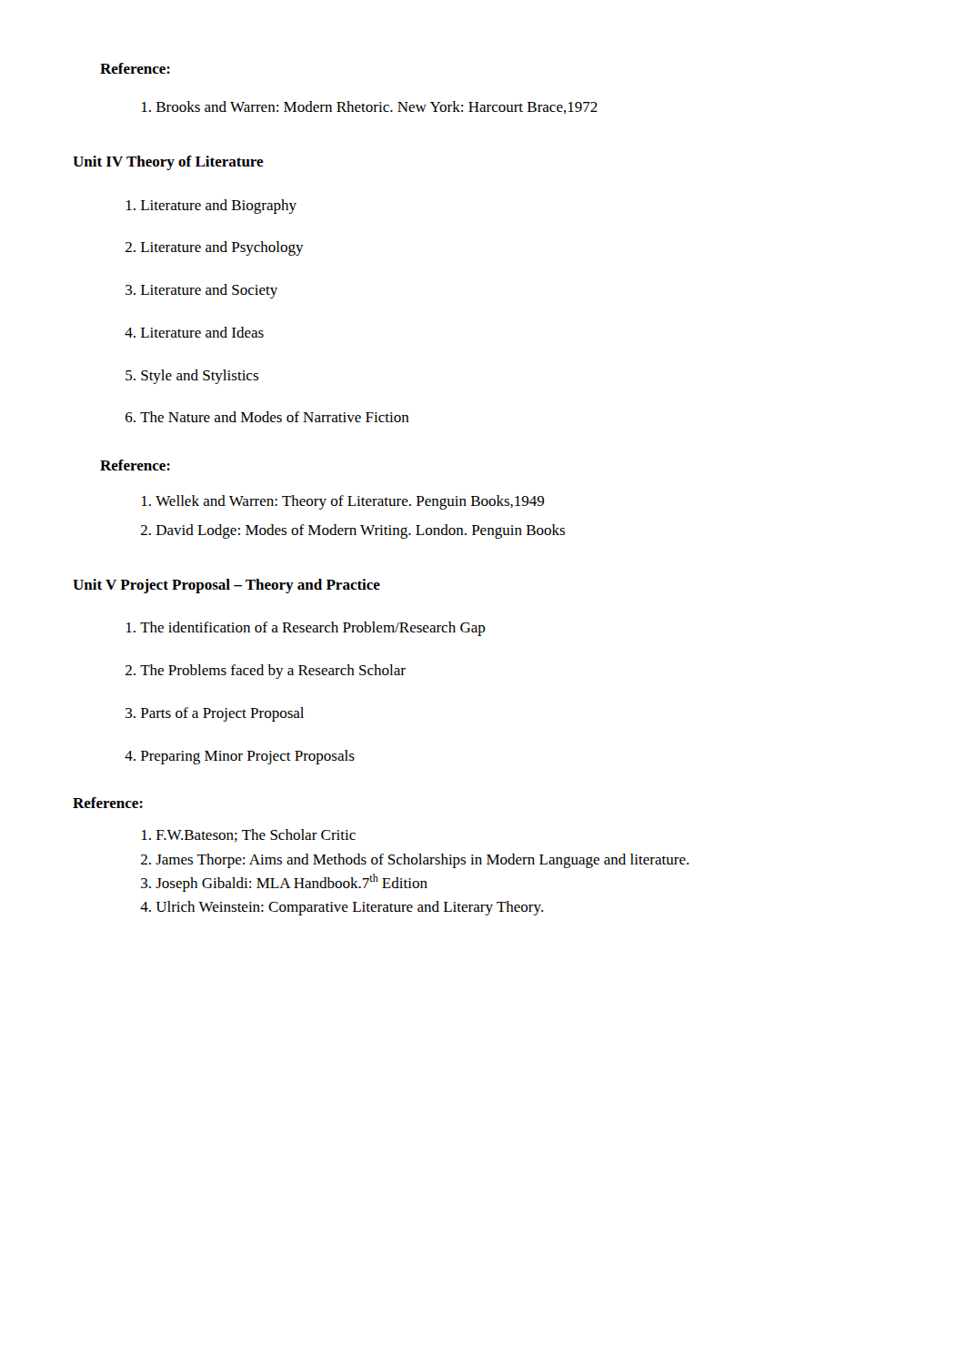Reference:
Brooks and Warren: Modern Rhetoric. New York: Harcourt Brace,1972
Unit IV Theory of Literature
Literature and Biography
Literature and Psychology
Literature and Society
Literature and Ideas
Style and Stylistics
The Nature and Modes of Narrative Fiction
Reference:
Wellek and Warren: Theory of Literature. Penguin Books,1949
David Lodge: Modes of Modern Writing. London. Penguin Books
Unit V Project Proposal – Theory and Practice
The identification of a Research Problem/Research Gap
The Problems faced by a Research Scholar
Parts of a Project Proposal
Preparing Minor Project Proposals
Reference:
F.W.Bateson; The Scholar Critic
James Thorpe: Aims and Methods of Scholarships in Modern Language and literature.
Joseph Gibaldi: MLA Handbook.7th Edition
Ulrich Weinstein: Comparative Literature and Literary Theory.